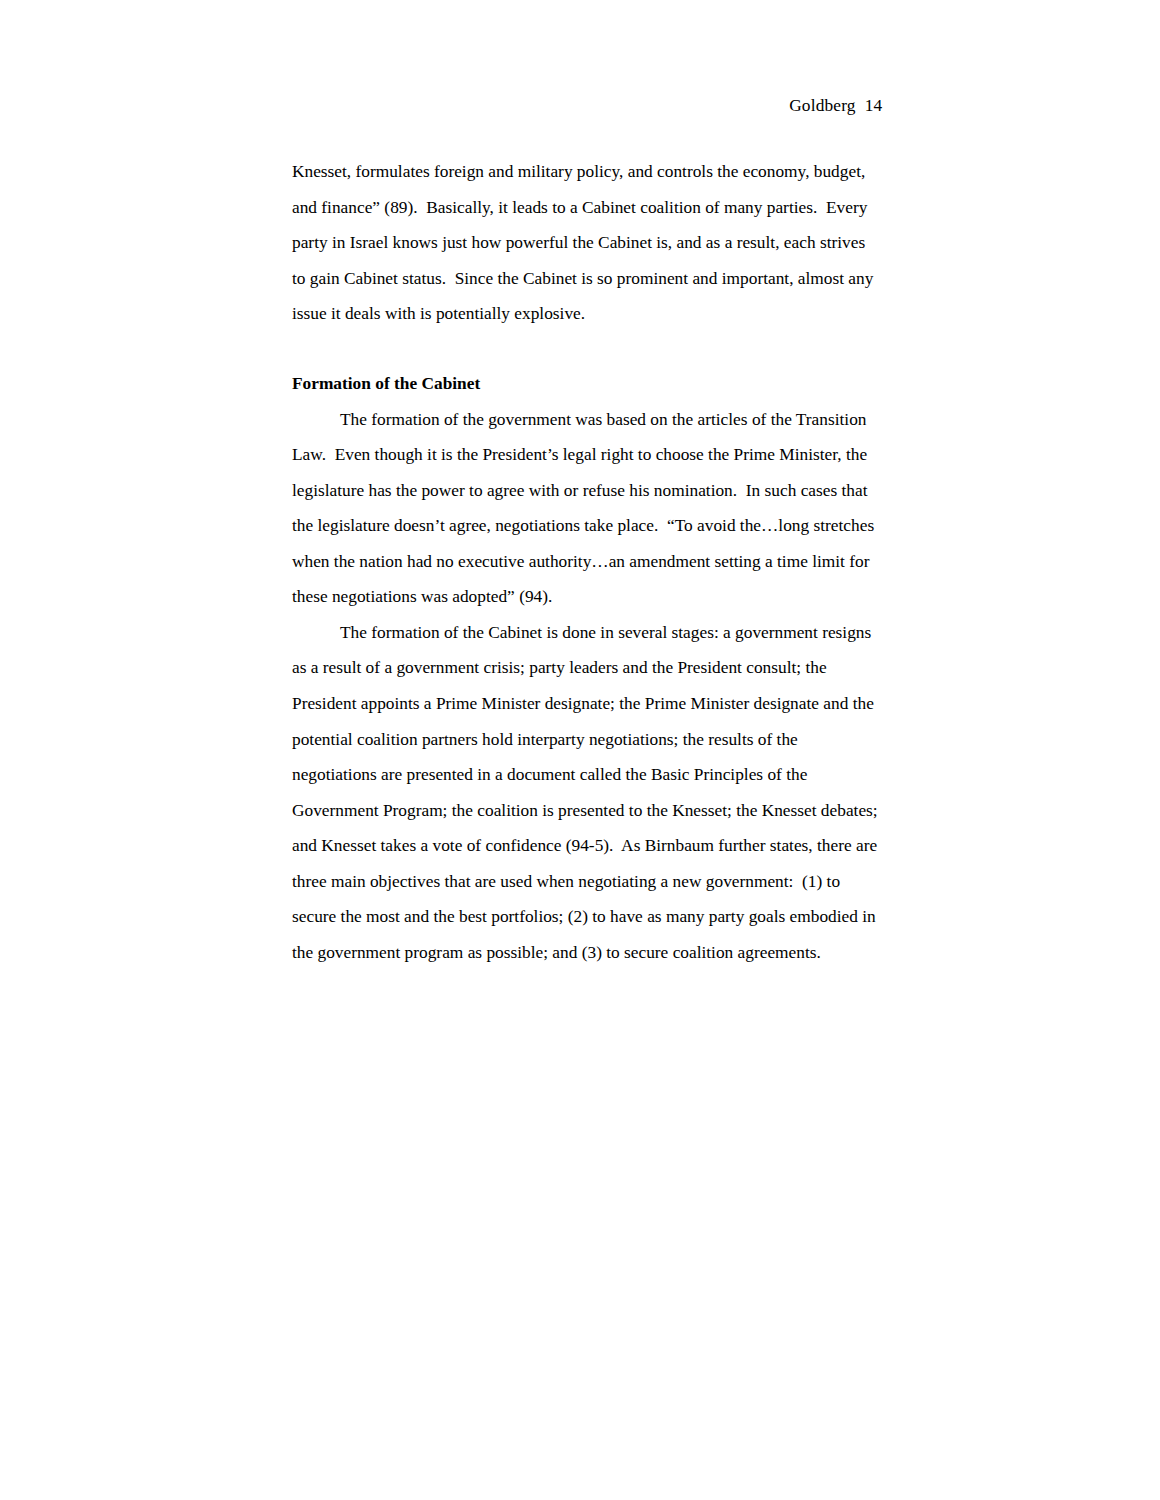Goldberg 14
Knesset, formulates foreign and military policy, and controls the economy, budget, and finance” (89). Basically, it leads to a Cabinet coalition of many parties. Every party in Israel knows just how powerful the Cabinet is, and as a result, each strives to gain Cabinet status. Since the Cabinet is so prominent and important, almost any issue it deals with is potentially explosive.
Formation of the Cabinet
The formation of the government was based on the articles of the Transition Law. Even though it is the President’s legal right to choose the Prime Minister, the legislature has the power to agree with or refuse his nomination. In such cases that the legislature doesn’t agree, negotiations take place. “To avoid the…long stretches when the nation had no executive authority…an amendment setting a time limit for these negotiations was adopted” (94).
The formation of the Cabinet is done in several stages: a government resigns as a result of a government crisis; party leaders and the President consult; the President appoints a Prime Minister designate; the Prime Minister designate and the potential coalition partners hold interparty negotiations; the results of the negotiations are presented in a document called the Basic Principles of the Government Program; the coalition is presented to the Knesset; the Knesset debates; and Knesset takes a vote of confidence (94-5). As Birnbaum further states, there are three main objectives that are used when negotiating a new government: (1) to secure the most and the best portfolios; (2) to have as many party goals embodied in the government program as possible; and (3) to secure coalition agreements.